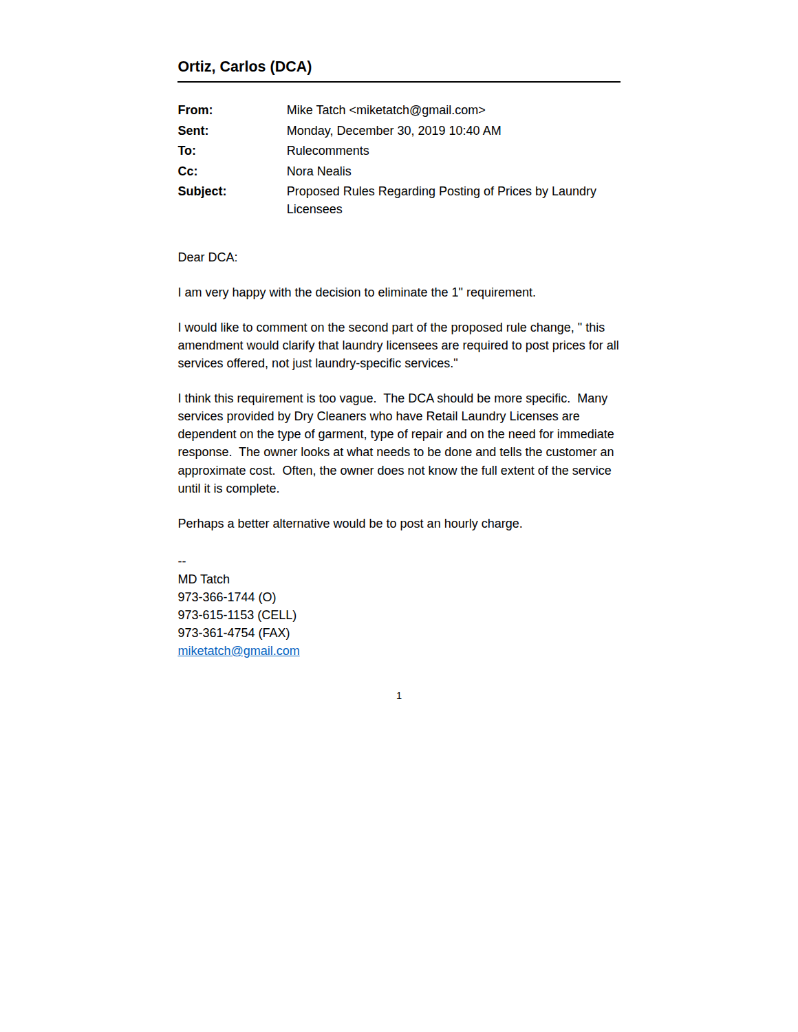Ortiz, Carlos (DCA)
| From: | Mike Tatch <miketatch@gmail.com> |
| Sent: | Monday, December 30, 2019 10:40 AM |
| To: | Rulecomments |
| Cc: | Nora Nealis |
| Subject: | Proposed Rules Regarding Posting of Prices by Laundry Licensees |
Dear DCA:
I am very happy with the decision to eliminate the 1" requirement.
I would like to comment on the second part of the proposed rule change, " this amendment would clarify that laundry licensees are required to post prices for all services offered, not just laundry-specific services."
I think this requirement is too vague. The DCA should be more specific. Many services provided by Dry Cleaners who have Retail Laundry Licenses are dependent on the type of garment, type of repair and on the need for immediate response. The owner looks at what needs to be done and tells the customer an approximate cost. Often, the owner does not know the full extent of the service until it is complete.
Perhaps a better alternative would be to post an hourly charge.
--
MD Tatch
973-366-1744 (O)
973-615-1153 (CELL)
973-361-4754 (FAX)
miketatch@gmail.com
1